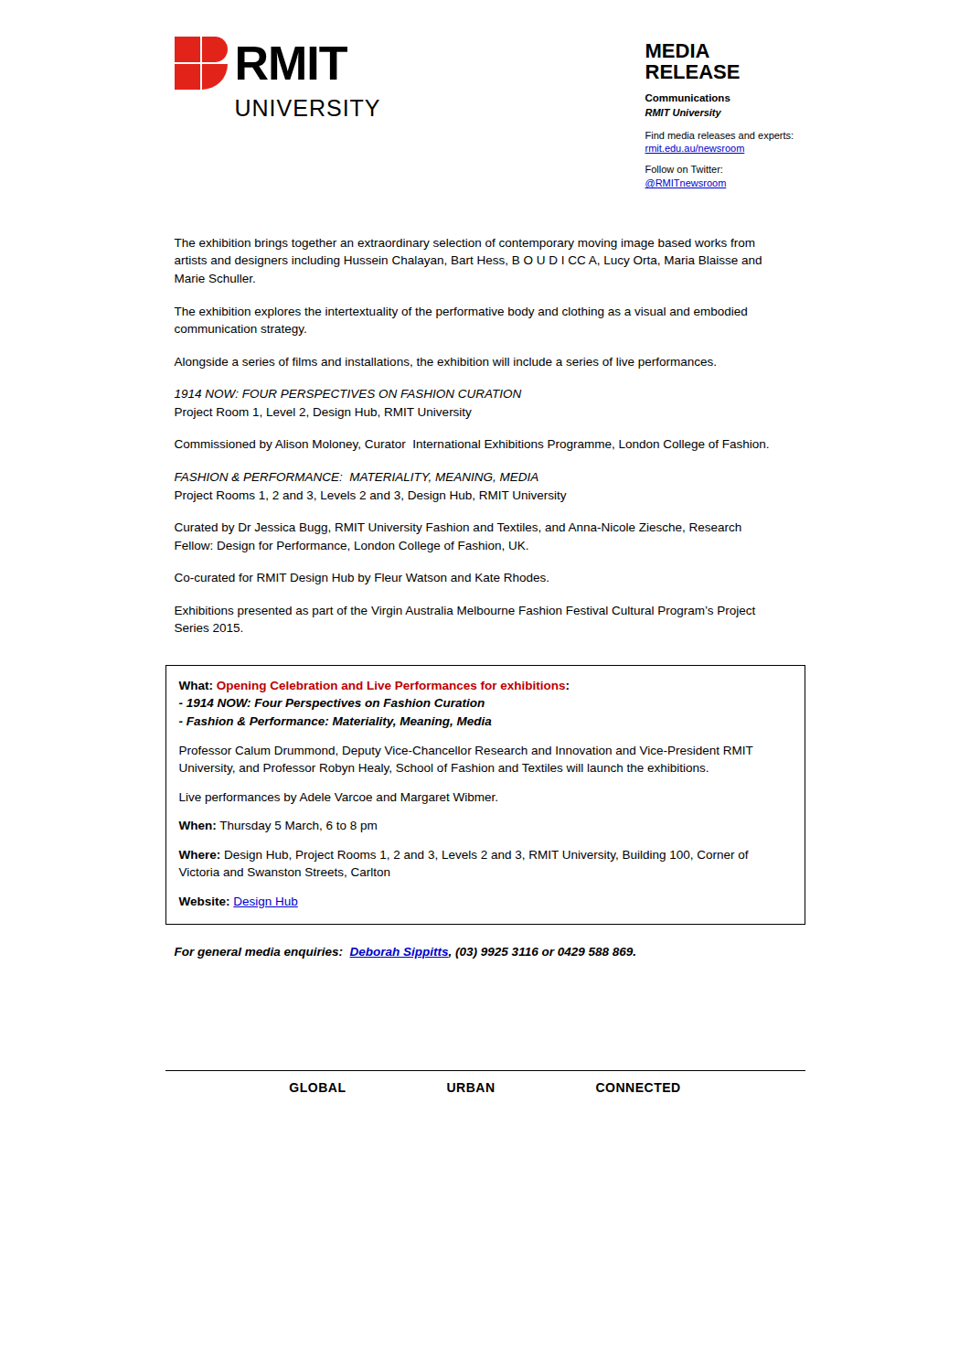RMIT
UNIVERSITY
MEDIA RELEASE
Communications
RMIT University
Find media releases and experts:
rmit.edu.au/newsroom
Follow on Twitter:
@RMITnewsroom
The exhibition brings together an extraordinary selection of contemporary moving image based works from artists and designers including Hussein Chalayan, Bart Hess, B O U D I CC A, Lucy Orta, Maria Blaisse and Marie Schuller.
The exhibition explores the intertextuality of the performative body and clothing as a visual and embodied communication strategy.
Alongside a series of films and installations, the exhibition will include a series of live performances.
1914 NOW: FOUR PERSPECTIVES ON FASHION CURATION
Project Room 1, Level 2, Design Hub, RMIT University
Commissioned by Alison Moloney, Curator International Exhibitions Programme, London College of Fashion.
FASHION & PERFORMANCE: MATERIALITY, MEANING, MEDIA
Project Rooms 1, 2 and 3, Levels 2 and 3, Design Hub, RMIT University
Curated by Dr Jessica Bugg, RMIT University Fashion and Textiles, and Anna-Nicole Ziesche, Research Fellow: Design for Performance, London College of Fashion, UK.
Co-curated for RMIT Design Hub by Fleur Watson and Kate Rhodes.
Exhibitions presented as part of the Virgin Australia Melbourne Fashion Festival Cultural Program’s Project Series 2015.
What: Opening Celebration and Live Performances for exhibitions:
- 1914 NOW: Four Perspectives on Fashion Curation
- Fashion & Performance: Materiality, Meaning, Media
Professor Calum Drummond, Deputy Vice-Chancellor Research and Innovation and Vice-President RMIT University, and Professor Robyn Healy, School of Fashion and Textiles will launch the exhibitions.
Live performances by Adele Varcoe and Margaret Wibmer.
When: Thursday 5 March, 6 to 8 pm
Where: Design Hub, Project Rooms 1, 2 and 3, Levels 2 and 3, RMIT University, Building 100, Corner of Victoria and Swanston Streets, Carlton
Website: Design Hub
For general media enquiries: Deborah Sippitts, (03) 9925 3116 or 0429 588 869.
GLOBAL URBAN CONNECTED